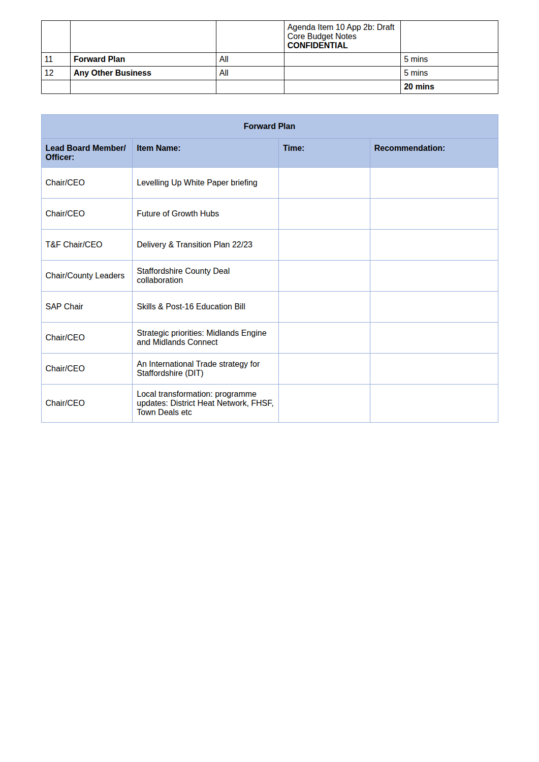| | | | Agenda Item 10 App 2b: Draft Core Budget Notes CONFIDENTIAL | |
| 11 | Forward Plan | All | | 5 mins |
| 12 | Any Other Business | All | | 5 mins |
| | | | | 20 mins |
| Forward Plan |
| --- |
| Lead Board Member/ Officer: | Item Name: | Time: | Recommendation: |
| Chair/CEO | Levelling Up White Paper briefing | | |
| Chair/CEO | Future of Growth Hubs | | |
| T&F Chair/CEO | Delivery & Transition Plan 22/23 | | |
| Chair/County Leaders | Staffordshire County Deal collaboration | | |
| SAP Chair | Skills & Post-16 Education Bill | | |
| Chair/CEO | Strategic priorities: Midlands Engine and Midlands Connect | | |
| Chair/CEO | An International Trade strategy for Staffordshire (DIT) | | |
| Chair/CEO | Local transformation: programme updates: District Heat Network, FHSF, Town Deals etc | | |